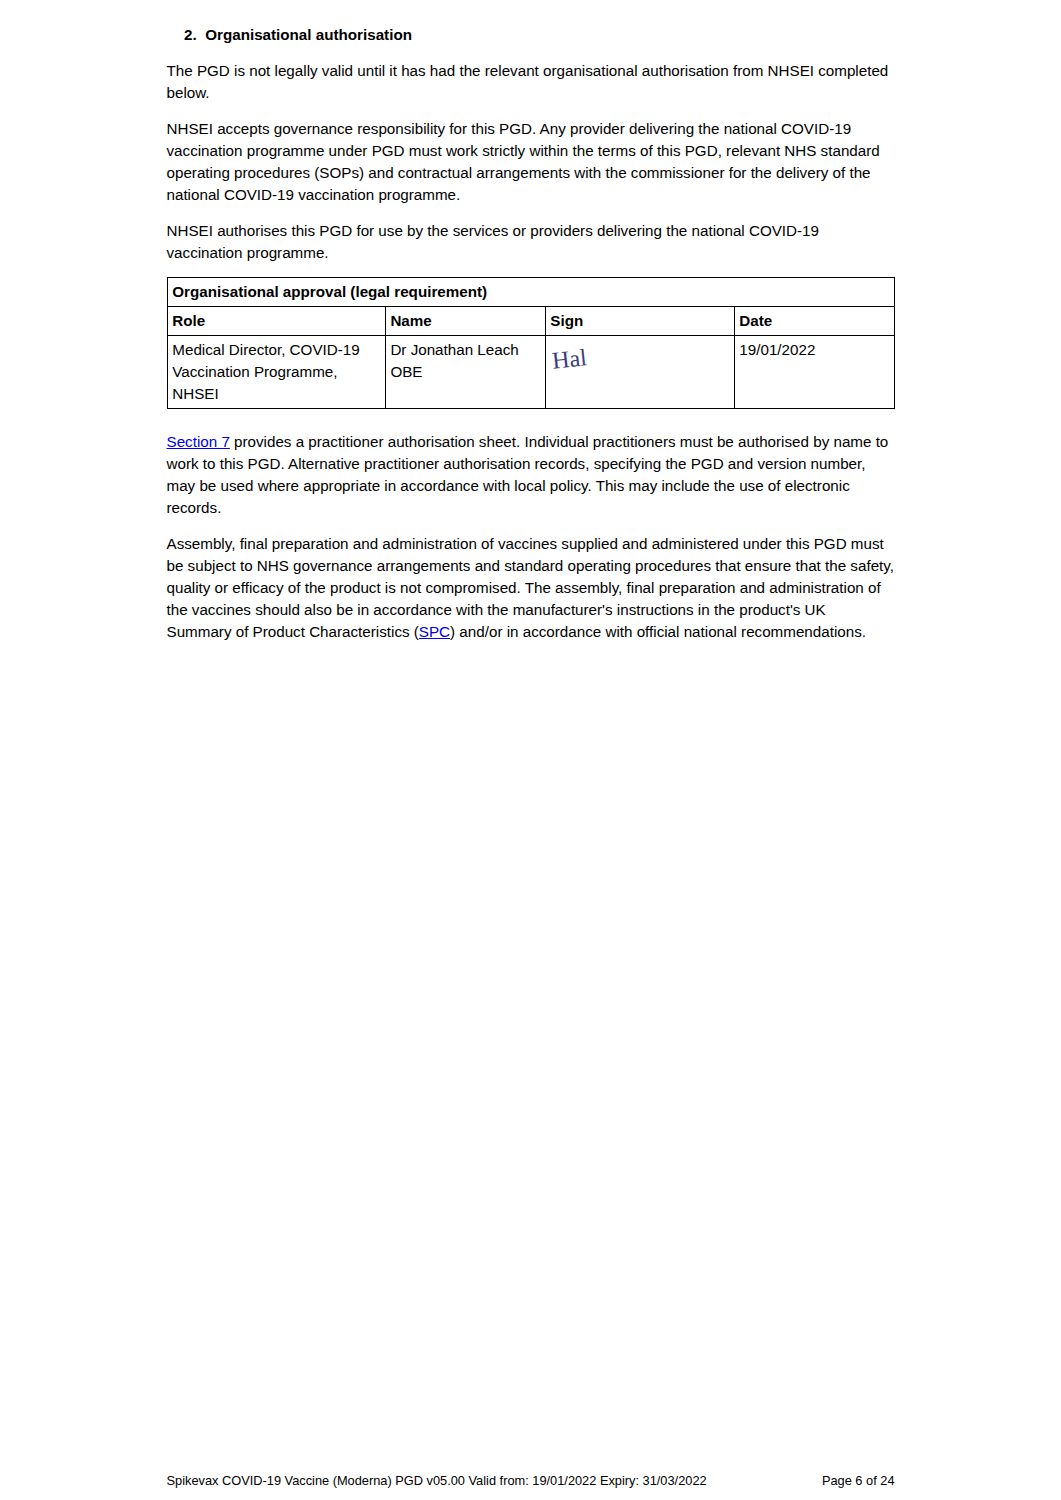2. Organisational authorisation
The PGD is not legally valid until it has had the relevant organisational authorisation from NHSEI completed below.
NHSEI accepts governance responsibility for this PGD. Any provider delivering the national COVID-19 vaccination programme under PGD must work strictly within the terms of this PGD, relevant NHS standard operating procedures (SOPs) and contractual arrangements with the commissioner for the delivery of the national COVID-19 vaccination programme.
NHSEI authorises this PGD for use by the services or providers delivering the national COVID-19 vaccination programme.
| Organisational approval (legal requirement) |
| --- |
| Role | Name | Sign | Date |
| Medical Director, COVID-19 Vaccination Programme, NHSEI | Dr Jonathan Leach OBE | Hal | 19/01/2022 |
Section 7 provides a practitioner authorisation sheet. Individual practitioners must be authorised by name to work to this PGD. Alternative practitioner authorisation records, specifying the PGD and version number, may be used where appropriate in accordance with local policy. This may include the use of electronic records.
Assembly, final preparation and administration of vaccines supplied and administered under this PGD must be subject to NHS governance arrangements and standard operating procedures that ensure that the safety, quality or efficacy of the product is not compromised. The assembly, final preparation and administration of the vaccines should also be in accordance with the manufacturer's instructions in the product's UK Summary of Product Characteristics (SPC) and/or in accordance with official national recommendations.
Spikevax COVID-19 Vaccine (Moderna) PGD v05.00 Valid from: 19/01/2022 Expiry: 31/03/2022
Page 6 of 24